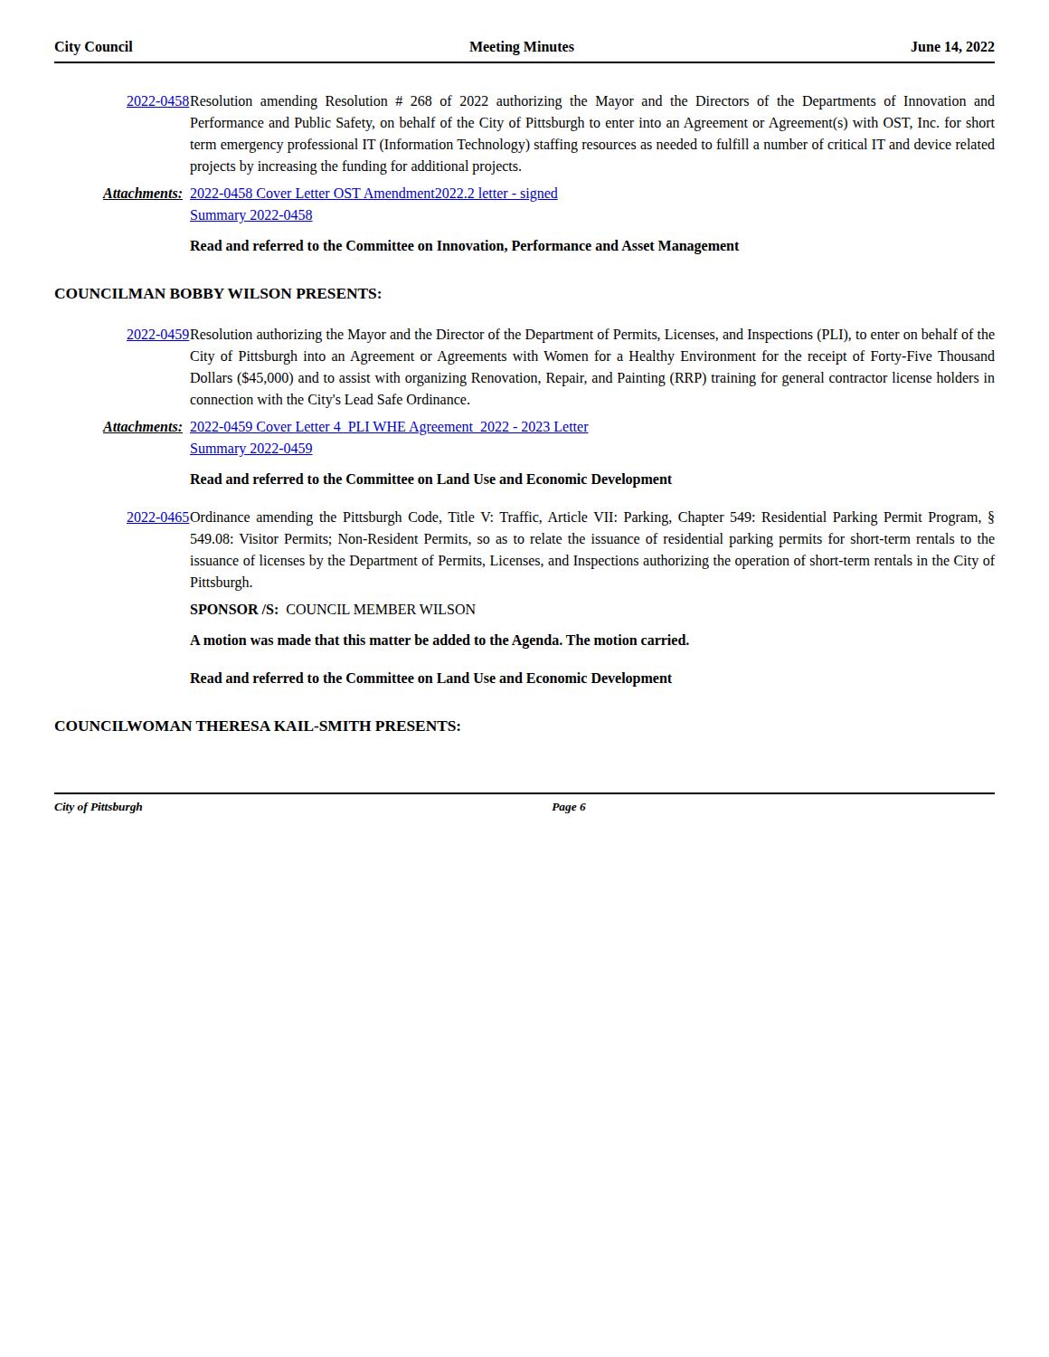City Council
Meeting Minutes
June 14, 2022
2022-0458
Resolution amending Resolution # 268 of 2022 authorizing the Mayor and the Directors of the Departments of Innovation and Performance and Public Safety, on behalf of the City of Pittsburgh to enter into an Agreement or Agreement(s) with OST, Inc. for short term emergency professional IT (Information Technology) staffing resources as needed to fulfill a number of critical IT and device related projects by increasing the funding for additional projects.
Attachments:
2022-0458 Cover Letter OST Amendment2022.2 letter - signed Summary 2022-0458
Read and referred to the Committee on Innovation, Performance and Asset Management
COUNCILMAN BOBBY WILSON PRESENTS:
2022-0459
Resolution authorizing the Mayor and the Director of the Department of Permits, Licenses, and Inspections (PLI), to enter on behalf of the City of Pittsburgh into an Agreement or Agreements with Women for a Healthy Environment for the receipt of Forty-Five Thousand Dollars ($45,000) and to assist with organizing Renovation, Repair, and Painting (RRP) training for general contractor license holders in connection with the City's Lead Safe Ordinance.
Attachments:
2022-0459 Cover Letter 4_PLI WHE Agreement_2022 - 2023 Letter Summary 2022-0459
Read and referred to the Committee on Land Use and Economic Development
2022-0465
Ordinance amending the Pittsburgh Code, Title V: Traffic, Article VII: Parking, Chapter 549: Residential Parking Permit Program, § 549.08: Visitor Permits; Non-Resident Permits, so as to relate the issuance of residential parking permits for short-term rentals to the issuance of licenses by the Department of Permits, Licenses, and Inspections authorizing the operation of short-term rentals in the City of Pittsburgh.
SPONSOR /S: COUNCIL MEMBER WILSON
A motion was made that this matter be added to the Agenda. The motion carried.
Read and referred to the Committee on Land Use and Economic Development
COUNCILWOMAN THERESA KAIL-SMITH PRESENTS:
City of Pittsburgh
Page 6